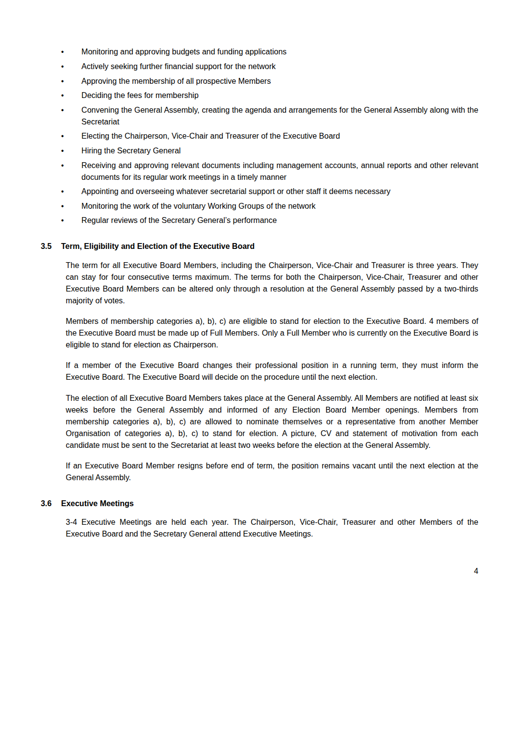Monitoring and approving budgets and funding applications
Actively seeking further financial support for the network
Approving the membership of all prospective Members
Deciding the fees for membership
Convening the General Assembly, creating the agenda and arrangements for the General Assembly along with the Secretariat
Electing the Chairperson, Vice-Chair and Treasurer of the Executive Board
Hiring the Secretary General
Receiving and approving relevant documents including management accounts, annual reports and other relevant documents for its regular work meetings in a timely manner
Appointing and overseeing whatever secretarial support or other staff it deems necessary
Monitoring the work of the voluntary Working Groups of the network
Regular reviews of the Secretary General’s performance
3.5 Term, Eligibility and Election of the Executive Board
The term for all Executive Board Members, including the Chairperson, Vice-Chair and Treasurer is three years. They can stay for four consecutive terms maximum. The terms for both the Chairperson, Vice-Chair, Treasurer and other Executive Board Members can be altered only through a resolution at the General Assembly passed by a two-thirds majority of votes.
Members of membership categories a), b), c) are eligible to stand for election to the Executive Board. 4 members of the Executive Board must be made up of Full Members. Only a Full Member who is currently on the Executive Board is eligible to stand for election as Chairperson.
If a member of the Executive Board changes their professional position in a running term, they must inform the Executive Board. The Executive Board will decide on the procedure until the next election.
The election of all Executive Board Members takes place at the General Assembly. All Members are notified at least six weeks before the General Assembly and informed of any Election Board Member openings. Members from membership categories a), b), c) are allowed to nominate themselves or a representative from another Member Organisation of categories a), b), c) to stand for election. A picture, CV and statement of motivation from each candidate must be sent to the Secretariat at least two weeks before the election at the General Assembly.
If an Executive Board Member resigns before end of term, the position remains vacant until the next election at the General Assembly.
3.6 Executive Meetings
3-4 Executive Meetings are held each year. The Chairperson, Vice-Chair, Treasurer and other Members of the Executive Board and the Secretary General attend Executive Meetings.
4